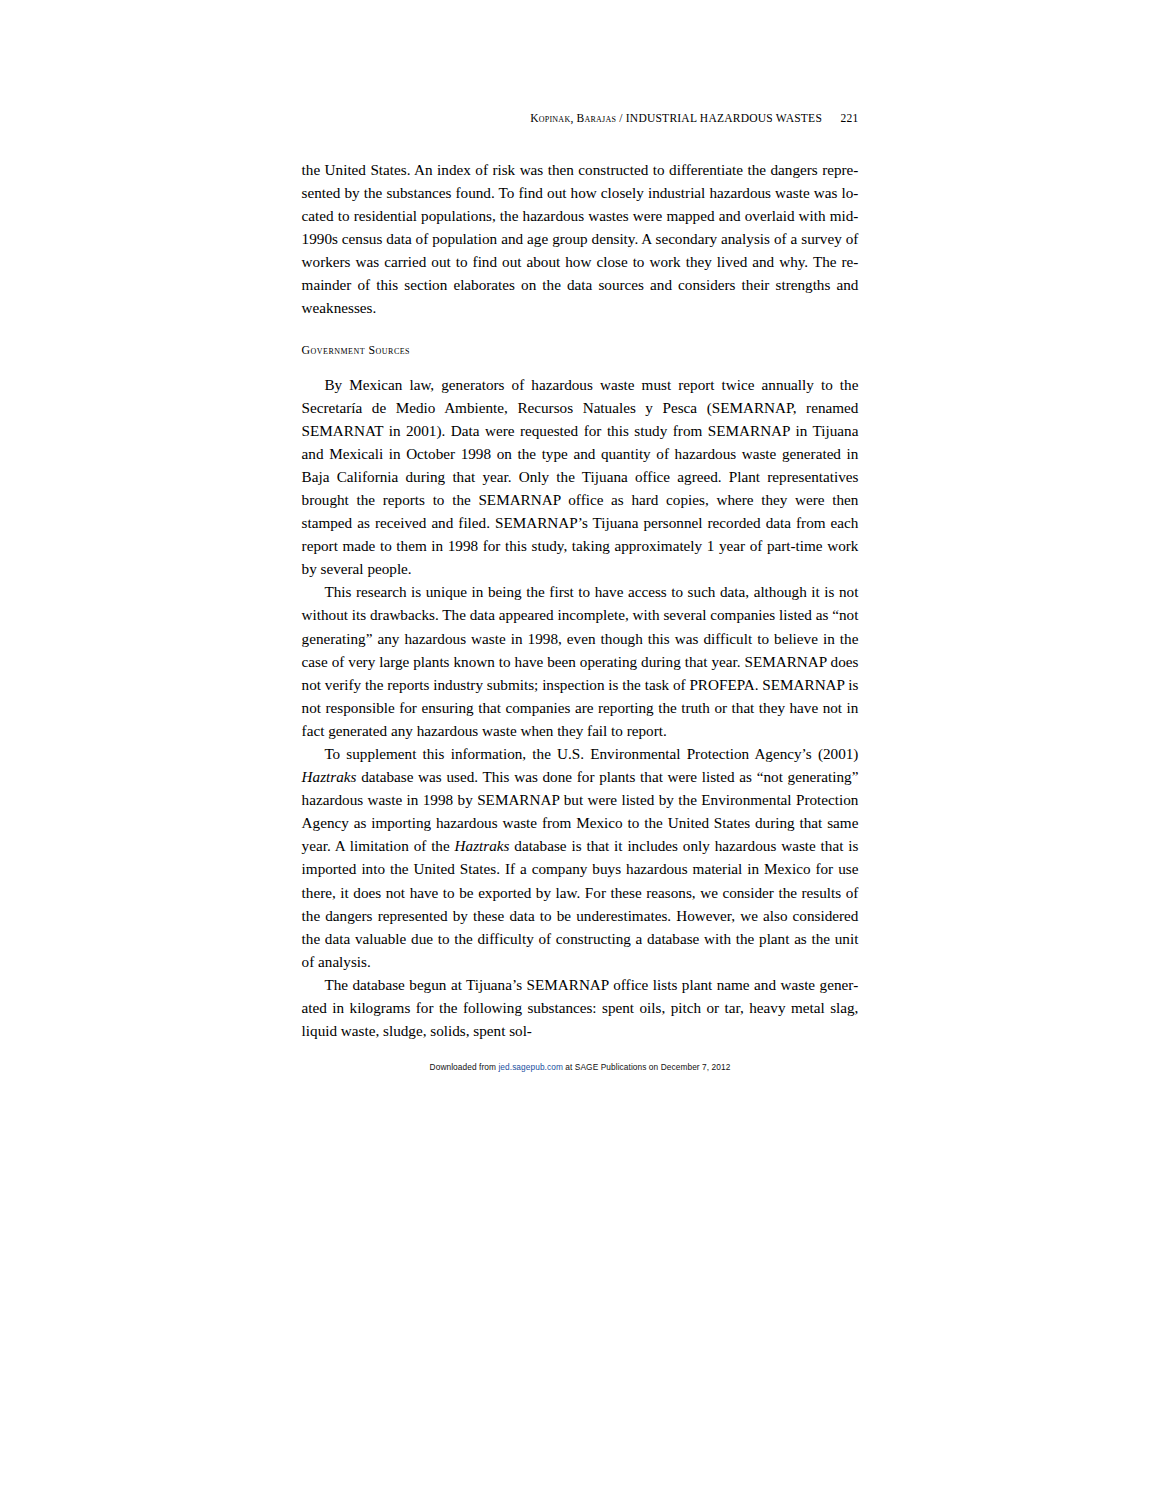Kopinak, Barajas / INDUSTRIAL HAZARDOUS WASTES221
the United States. An index of risk was then constructed to differentiate the dangers represented by the substances found. To find out how closely industrial hazardous waste was located to residential populations, the hazardous wastes were mapped and overlaid with mid-1990s census data of population and age group density. A secondary analysis of a survey of workers was carried out to find out about how close to work they lived and why. The remainder of this section elaborates on the data sources and considers their strengths and weaknesses.
Government Sources
By Mexican law, generators of hazardous waste must report twice annually to the Secretaría de Medio Ambiente, Recursos Natuales y Pesca (SEMARNAP, renamed SEMARNAT in 2001). Data were requested for this study from SEMARNAP in Tijuana and Mexicali in October 1998 on the type and quantity of hazardous waste generated in Baja California during that year. Only the Tijuana office agreed. Plant representatives brought the reports to the SEMARNAP office as hard copies, where they were then stamped as received and filed. SEMARNAP’s Tijuana personnel recorded data from each report made to them in 1998 for this study, taking approximately 1 year of part-time work by several people.
This research is unique in being the first to have access to such data, although it is not without its drawbacks. The data appeared incomplete, with several companies listed as “not generating” any hazardous waste in 1998, even though this was difficult to believe in the case of very large plants known to have been operating during that year. SEMARNAP does not verify the reports industry submits; inspection is the task of PROFEPA. SEMARNAP is not responsible for ensuring that companies are reporting the truth or that they have not in fact generated any hazardous waste when they fail to report.
To supplement this information, the U.S. Environmental Protection Agency’s (2001) Haztraks database was used. This was done for plants that were listed as “not generating” hazardous waste in 1998 by SEMARNAP but were listed by the Environmental Protection Agency as importing hazardous waste from Mexico to the United States during that same year. A limitation of the Haztraks database is that it includes only hazardous waste that is imported into the United States. If a company buys hazardous material in Mexico for use there, it does not have to be exported by law. For these reasons, we consider the results of the dangers represented by these data to be underestimates. However, we also considered the data valuable due to the difficulty of constructing a database with the plant as the unit of analysis.
The database begun at Tijuana’s SEMARNAP office lists plant name and waste generated in kilograms for the following substances: spent oils, pitch or tar, heavy metal slag, liquid waste, sludge, solids, spent sol-
Downloaded from jed.sagepub.com at SAGE Publications on December 7, 2012